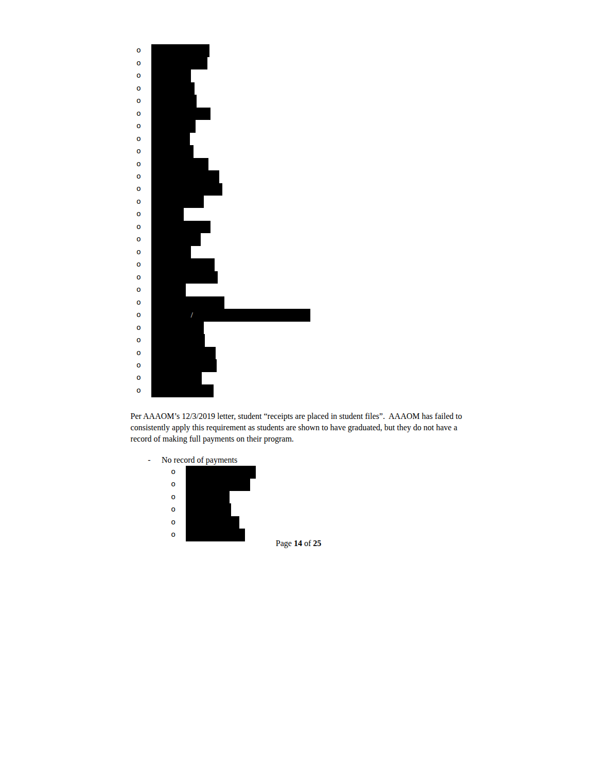o
o
o
o
o
o
o
o
o
o
o
o
o
o
o
o
o
o
o
o
o
o /
o
o
o
o
o
o
Per AAAOM’s 12/3/2019 letter, student “receipts are placed in student files”. AAAOM has failed to consistently apply this requirement as students are shown to have graduated, but they do not have a record of making full payments on their program.
-No record of payments
o
o
o
o
o
o
Page 14 of 25